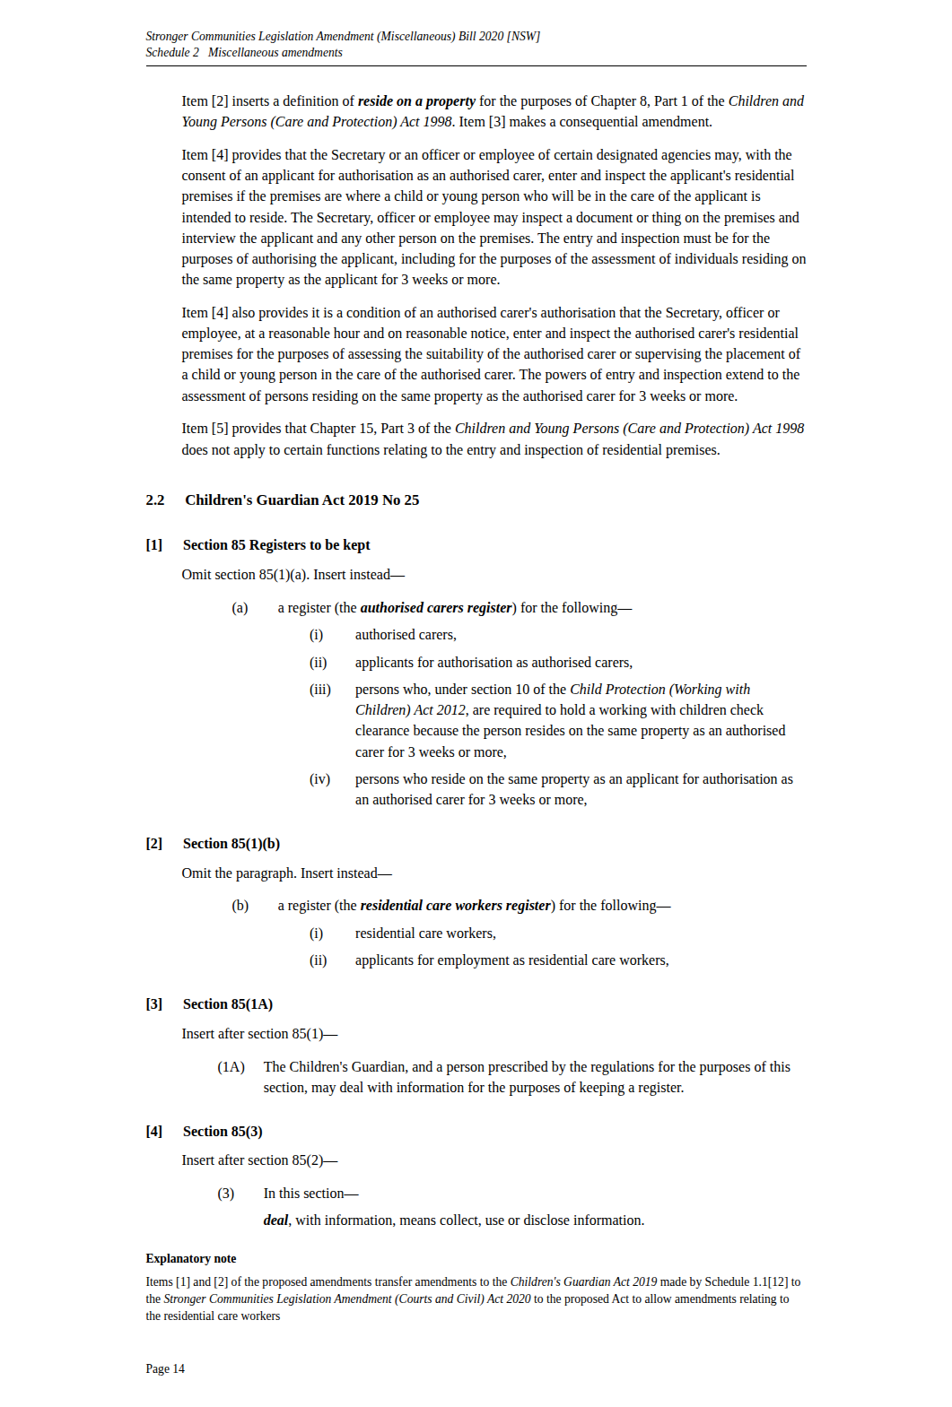Stronger Communities Legislation Amendment (Miscellaneous) Bill 2020 [NSW] Schedule 2 Miscellaneous amendments
Item [2] inserts a definition of reside on a property for the purposes of Chapter 8, Part 1 of the Children and Young Persons (Care and Protection) Act 1998. Item [3] makes a consequential amendment.
Item [4] provides that the Secretary or an officer or employee of certain designated agencies may, with the consent of an applicant for authorisation as an authorised carer, enter and inspect the applicant's residential premises if the premises are where a child or young person who will be in the care of the applicant is intended to reside. The Secretary, officer or employee may inspect a document or thing on the premises and interview the applicant and any other person on the premises. The entry and inspection must be for the purposes of authorising the applicant, including for the purposes of the assessment of individuals residing on the same property as the applicant for 3 weeks or more.
Item [4] also provides it is a condition of an authorised carer's authorisation that the Secretary, officer or employee, at a reasonable hour and on reasonable notice, enter and inspect the authorised carer's residential premises for the purposes of assessing the suitability of the authorised carer or supervising the placement of a child or young person in the care of the authorised carer. The powers of entry and inspection extend to the assessment of persons residing on the same property as the authorised carer for 3 weeks or more.
Item [5] provides that Chapter 15, Part 3 of the Children and Young Persons (Care and Protection) Act 1998 does not apply to certain functions relating to the entry and inspection of residential premises.
2.2 Children's Guardian Act 2019 No 25
[1] Section 85 Registers to be kept
Omit section 85(1)(a). Insert instead—
(a) a register (the authorised carers register) for the following—
(i) authorised carers,
(ii) applicants for authorisation as authorised carers,
(iii) persons who, under section 10 of the Child Protection (Working with Children) Act 2012, are required to hold a working with children check clearance because the person resides on the same property as an authorised carer for 3 weeks or more,
(iv) persons who reside on the same property as an applicant for authorisation as an authorised carer for 3 weeks or more,
[2] Section 85(1)(b)
Omit the paragraph. Insert instead—
(b) a register (the residential care workers register) for the following—
(i) residential care workers,
(ii) applicants for employment as residential care workers,
[3] Section 85(1A)
Insert after section 85(1)—
(1A) The Children's Guardian, and a person prescribed by the regulations for the purposes of this section, may deal with information for the purposes of keeping a register.
[4] Section 85(3)
Insert after section 85(2)—
(3) In this section—
deal, with information, means collect, use or disclose information.
Explanatory note
Items [1] and [2] of the proposed amendments transfer amendments to the Children's Guardian Act 2019 made by Schedule 1.1[12] to the Stronger Communities Legislation Amendment (Courts and Civil) Act 2020 to the proposed Act to allow amendments relating to the residential care workers
Page 14